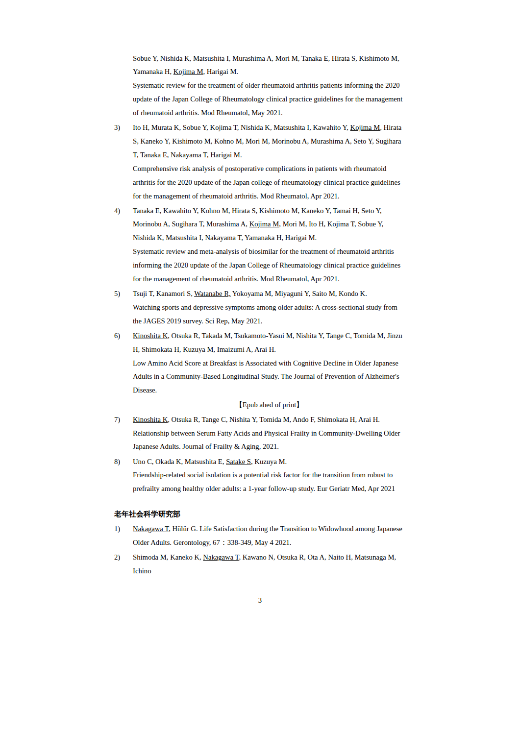Sobue Y, Nishida K, Matsushita I, Murashima A, Mori M, Tanaka E, Hirata S, Kishimoto M, Yamanaka H, Kojima M, Harigai M.
Systematic review for the treatment of older rheumatoid arthritis patients informing the 2020 update of the Japan College of Rheumatology clinical practice guidelines for the management of rheumatoid arthritis. Mod Rheumatol, May 2021.
3) Ito H, Murata K, Sobue Y, Kojima T, Nishida K, Matsushita I, Kawahito Y, Kojima M, Hirata S, Kaneko Y, Kishimoto M, Kohno M, Mori M, Morinobu A, Murashima A, Seto Y, Sugihara T, Tanaka E, Nakayama T, Harigai M.
Comprehensive risk analysis of postoperative complications in patients with rheumatoid arthritis for the 2020 update of the Japan college of rheumatology clinical practice guidelines for the management of rheumatoid arthritis. Mod Rheumatol, Apr 2021.
4) Tanaka E, Kawahito Y, Kohno M, Hirata S, Kishimoto M, Kaneko Y, Tamai H, Seto Y, Morinobu A, Sugihara T, Murashima A, Kojima M, Mori M, Ito H, Kojima T, Sobue Y, Nishida K, Matsushita I, Nakayama T, Yamanaka H, Harigai M.
Systematic review and meta-analysis of biosimilar for the treatment of rheumatoid arthritis informing the 2020 update of the Japan College of Rheumatology clinical practice guidelines for the management of rheumatoid arthritis. Mod Rheumatol, Apr 2021.
5) Tsuji T, Kanamori S, Watanabe R, Yokoyama M, Miyaguni Y, Saito M, Kondo K.
Watching sports and depressive symptoms among older adults: A cross-sectional study from the JAGES 2019 survey. Sci Rep, May 2021.
6) Kinoshita K, Otsuka R, Takada M, Tsukamoto-Yasui M, Nishita Y, Tange C, Tomida M, Jinzu H, Shimokata H, Kuzuya M, Imaizumi A, Arai H.
Low Amino Acid Score at Breakfast is Associated with Cognitive Decline in Older Japanese Adults in a Community-Based Longitudinal Study. The Journal of Prevention of Alzheimer's Disease. 【Epub ahed of print】
7) Kinoshita K, Otsuka R, Tange C, Nishita Y, Tomida M, Ando F, Shimokata H, Arai H.
Relationship between Serum Fatty Acids and Physical Frailty in Community-Dwelling Older Japanese Adults. Journal of Frailty & Aging, 2021.
8) Uno C, Okada K, Matsushita E, Satake S, Kuzuya M.
Friendship-related social isolation is a potential risk factor for the transition from robust to prefrailty among healthy older adults: a 1-year follow-up study. Eur Geriatr Med, Apr 2021
老年社会科学研究部
1) Nakagawa T, Hülür G. Life Satisfaction during the Transition to Widowhood among Japanese Older Adults. Gerontology, 67：338-349, May 4 2021.
2) Shimoda M, Kaneko K, Nakagawa T, Kawano N, Otsuka R, Ota A, Naito H, Matsunaga M, Ichino
3